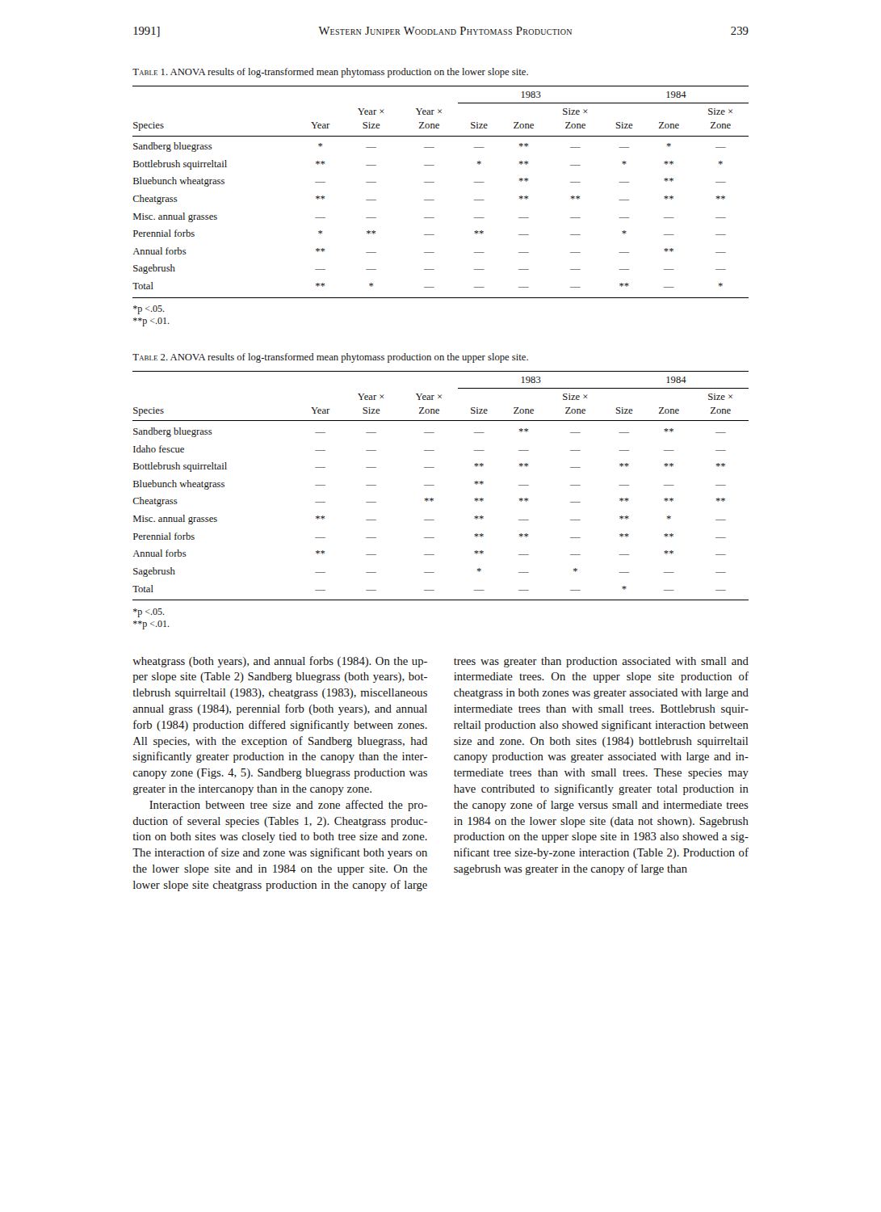1991] Western Juniper Woodland Phytomass Production 239
Table 1. ANOVA results of log-transformed mean phytomass production on the lower slope site.
| | | | | 1983 | 1984 |
| --- | --- | --- | --- | --- | --- |
| Species | Year | Year × Size | Year × Zone | Size | Zone | Size × Zone | Size | Zone | Size × Zone |
| Sandberg bluegrass | * | — | — | — | ** | — | — | * | — |
| Bottlebrush squirreltail | ** | — | — | * | ** | — | * | ** | * |
| Bluebunch wheatgrass | — | — | — | — | ** | — | — | ** | — |
| Cheatgrass | ** | — | — | — | ** | ** | — | ** | ** |
| Misc. annual grasses | — | — | — | — | — | — | — | — | — |
| Perennial forbs | * | ** | — | ** | — | — | * | — | — |
| Annual forbs | ** | — | — | — | — | — | — | ** | — |
| Sagebrush | — | — | — | — | — | — | — | — | — |
| Total | ** | * | — | — | — | — | ** | — | * |
*p <.05.
**p <.01.
Table 2. ANOVA results of log-transformed mean phytomass production on the upper slope site.
| | | | | 1983 | 1984 |
| --- | --- | --- | --- | --- | --- |
| Species | Year | Year × Size | Year × Zone | Size | Zone | Size × Zone | Size | Zone | Size × Zone |
| Sandberg bluegrass | — | — | — | — | ** | — | — | ** | — |
| Idaho fescue | — | — | — | — | — | — | — | — | — |
| Bottlebrush squirreltail | — | — | — | ** | ** | — | ** | ** | ** |
| Bluebunch wheatgrass | — | — | — | ** | — | — | — | — | — |
| Cheatgrass | — | — | ** | ** | ** | — | ** | ** | ** |
| Misc. annual grasses | ** | — | — | ** | — | — | ** | * | — |
| Perennial forbs | — | — | — | ** | ** | — | ** | ** | — |
| Annual forbs | ** | — | — | ** | — | — | — | ** | — |
| Sagebrush | — | — | — | * | — | * | — | — | — |
| Total | — | — | — | — | — | — | * | — | — |
*p <.05.
**p <.01.
wheatgrass (both years), and annual forbs (1984). On the upper slope site (Table 2) Sandberg bluegrass (both years), bottlebrush squirreltail (1983), cheatgrass (1983), miscellaneous annual grass (1984), perennial forb (both years), and annual forb (1984) production differed significantly between zones. All species, with the exception of Sandberg bluegrass, had significantly greater production in the canopy than the intercanopy zone (Figs. 4, 5). Sandberg bluegrass production was greater in the intercanopy than in the canopy zone.
Interaction between tree size and zone affected the production of several species (Tables 1, 2). Cheatgrass production on both sites was closely tied to both tree size and zone. The interaction of size and zone was significant both years on the lower slope site and in 1984 on the upper site. On the lower slope site cheatgrass production in the canopy of large trees was greater than production associated with small and intermediate trees. On the upper slope site production of cheatgrass in both zones was greater associated with large and intermediate trees than with small trees. Bottlebrush squirreltail production also showed significant interaction between size and zone. On both sites (1984) bottlebrush squirreltail canopy production was greater associated with large and intermediate trees than with small trees. These species may have contributed to significantly greater total production in the canopy zone of large versus small and intermediate trees in 1984 on the lower slope site (data not shown). Sagebrush production on the upper slope site in 1983 also showed a significant tree size-by-zone interaction (Table 2). Production of sagebrush was greater in the canopy of large than